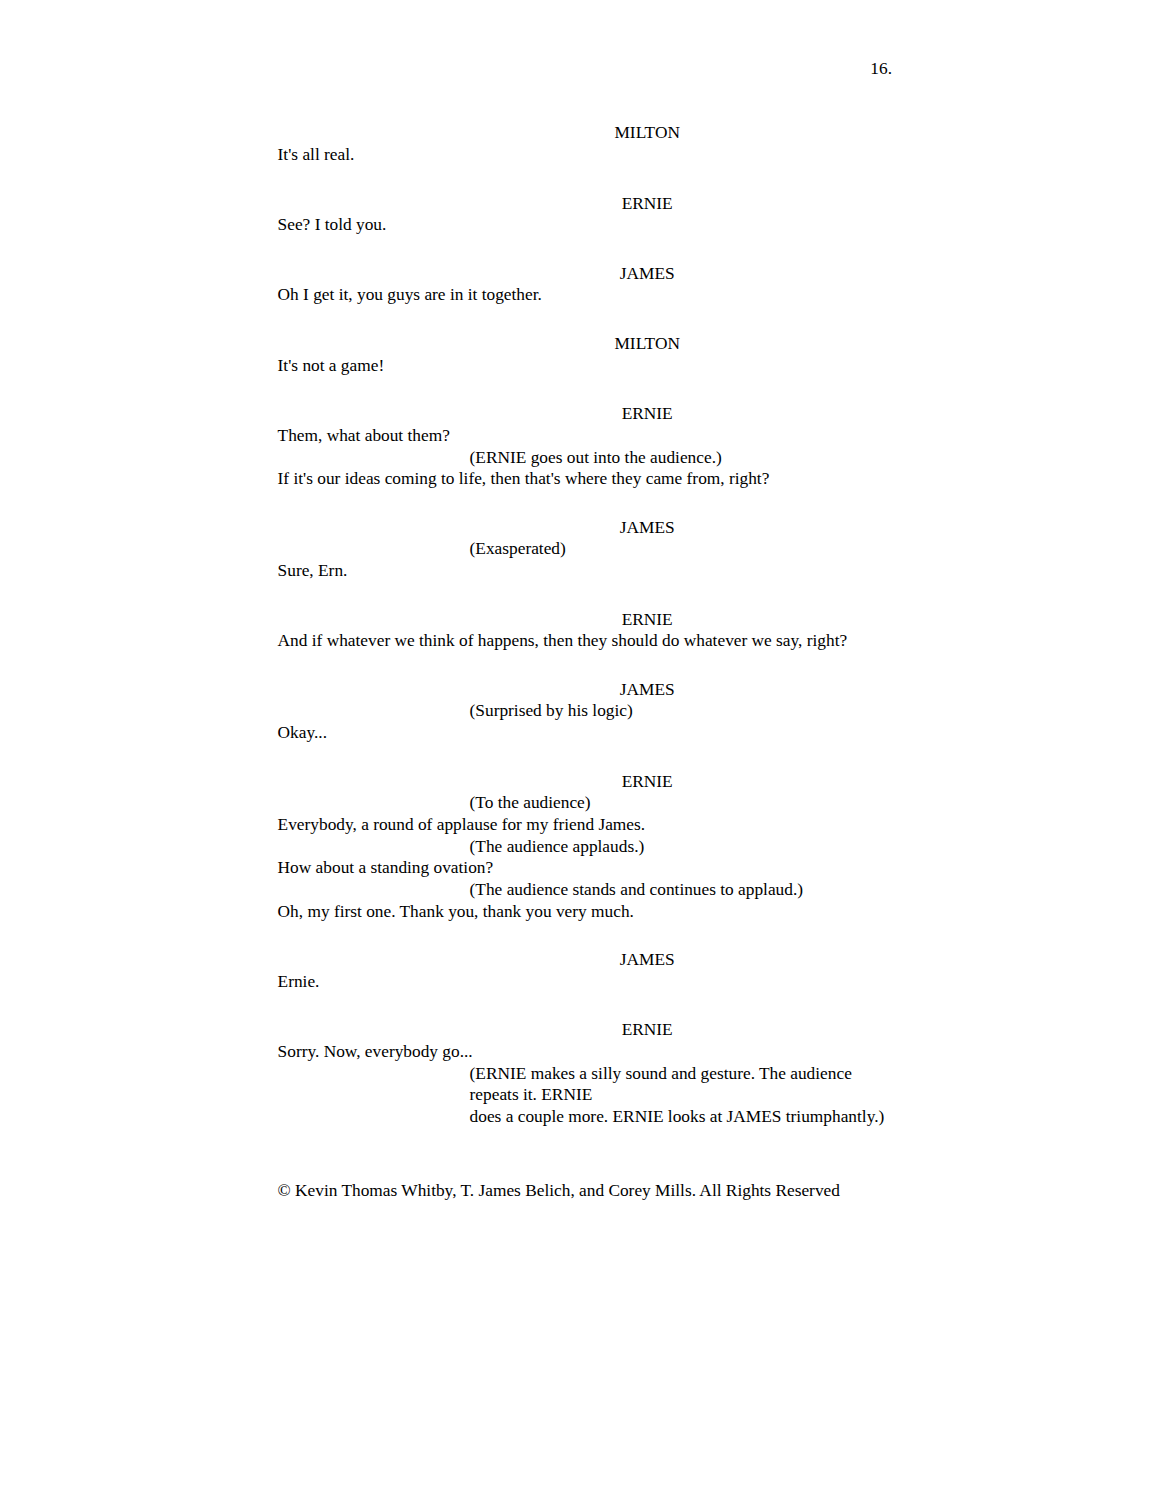16.
MILTON
It's all real.
ERNIE
See? I told you.
JAMES
Oh I get it, you guys are in it together.
MILTON
It's not a game!
ERNIE
Them, what about them?
(ERNIE goes out into the audience.)
If it's our ideas coming to life, then that's where they came from, right?
JAMES
(Exasperated)
Sure, Ern.
ERNIE
And if whatever we think of happens, then they should do whatever we say, right?
JAMES
(Surprised by his logic)
Okay...
ERNIE
(To the audience)
Everybody, a round of applause for my friend James.
(The audience applauds.)
How about a standing ovation?
(The audience stands and continues to applaud.)
Oh, my first one. Thank you, thank you very much.
JAMES
Ernie.
ERNIE
Sorry. Now, everybody go...
(ERNIE makes a silly sound and gesture. The audience repeats it. ERNIE
does a couple more. ERNIE looks at JAMES triumphantly.)
© Kevin Thomas Whitby, T. James Belich, and Corey Mills. All Rights Reserved